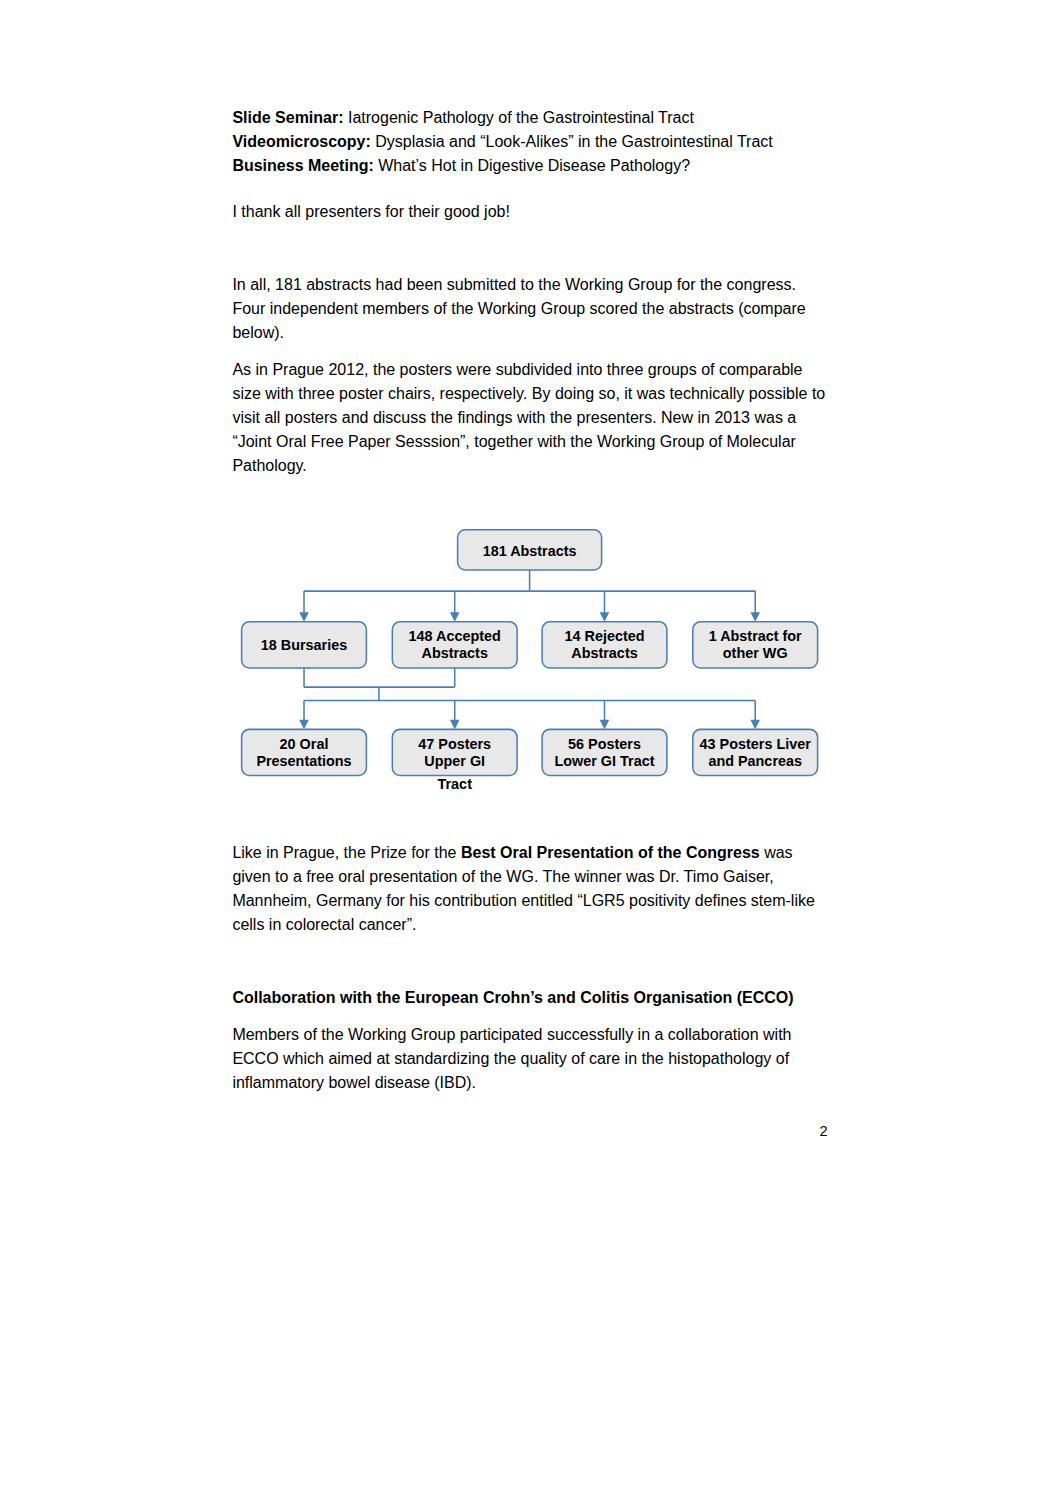Slide Seminar: Iatrogenic Pathology of the Gastrointestinal Tract
Videomicroscopy: Dysplasia and “Look-Alikes” in the Gastrointestinal Tract
Business Meeting: What’s Hot in Digestive Disease Pathology?
I thank all presenters for their good job!
In all, 181 abstracts had been submitted to the Working Group for the congress. Four independent members of the Working Group scored the abstracts (compare below).
As in Prague 2012, the posters were subdivided into three groups of comparable size with three poster chairs, respectively. By doing so, it was technically possible to visit all posters and discuss the findings with the presenters. New in 2013 was a “Joint Oral Free Paper Sesssion”, together with the Working Group of Molecular Pathology.
181 Abstracts 18 Bursaries 148 Accepted Abstracts 14 Rejected Abstracts 1 Abstract for other WG 20 Oral Presentations 47 Posters Upper GI Tract 56 Posters Lower GI Tract 43 Posters Liver and Pancreas
Like in Prague, the Prize for the Best Oral Presentation of the Congress was given to a free oral presentation of the WG. The winner was Dr. Timo Gaiser, Mannheim, Germany for his contribution entitled “LGR5 positivity defines stem-like cells in colorectal cancer”.
Collaboration with the European Crohn’s and Colitis Organisation (ECCO)
Members of the Working Group participated successfully in a collaboration with ECCO which aimed at standardizing the quality of care in the histopathology of inflammatory bowel disease (IBD).
2